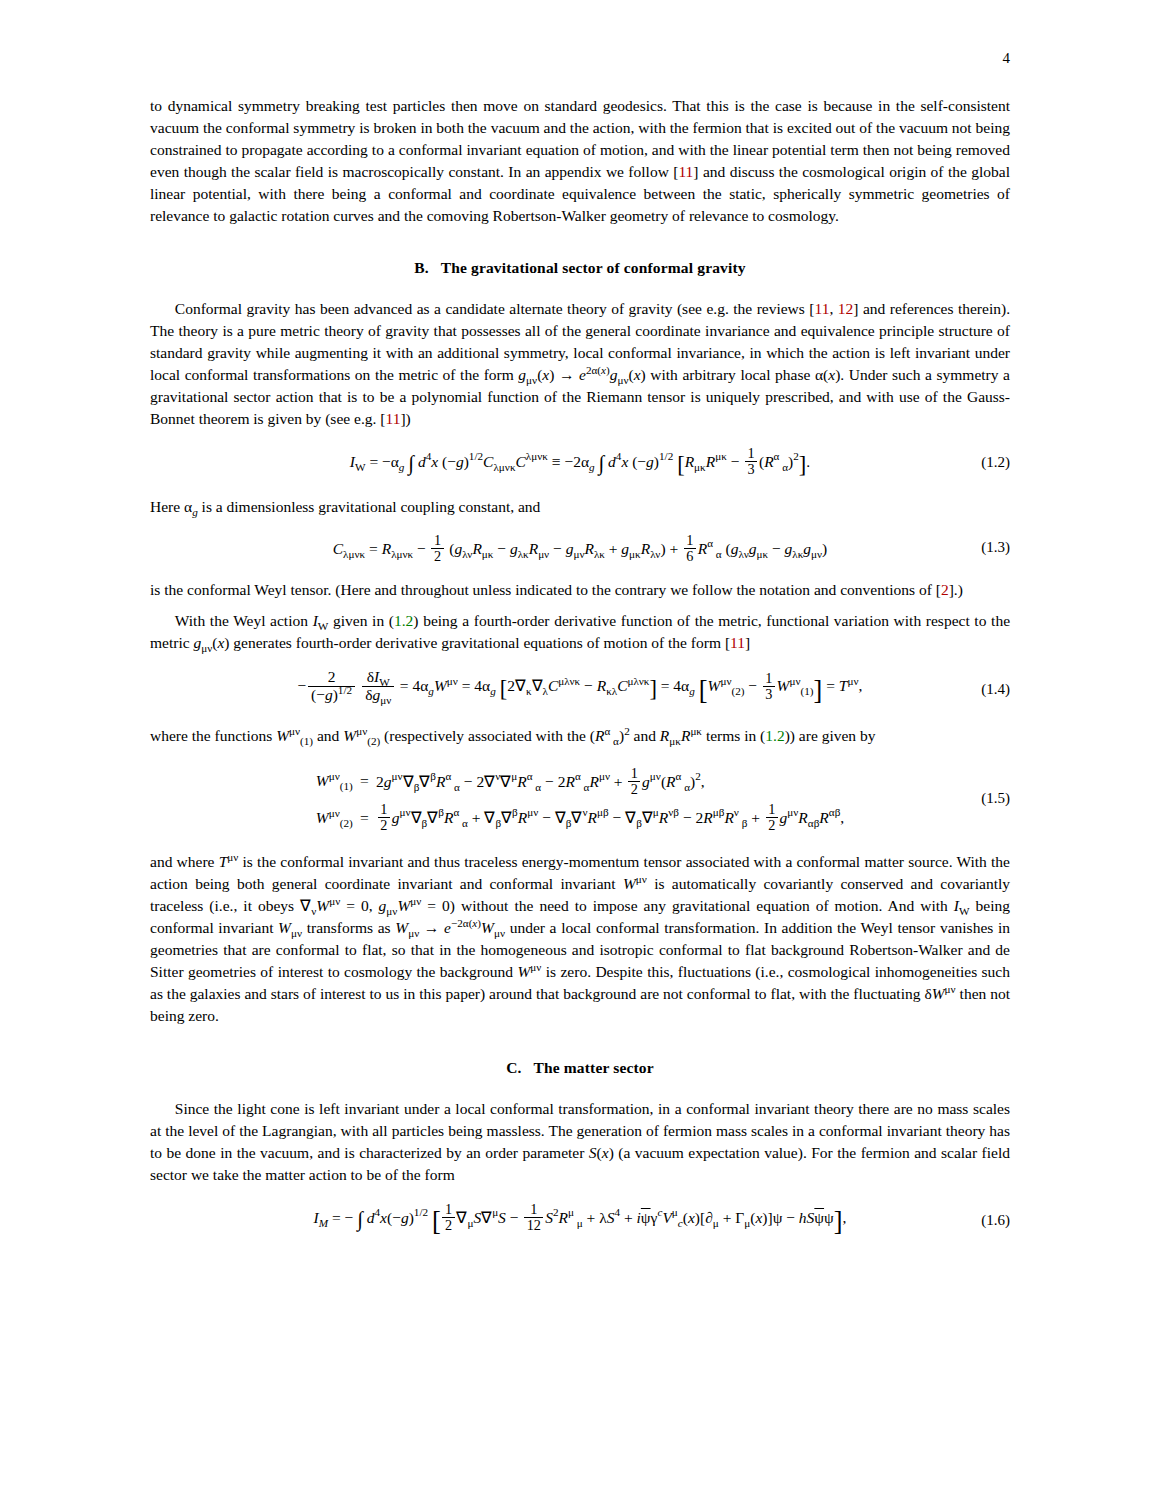4
to dynamical symmetry breaking test particles then move on standard geodesics. That this is the case is because in the self-consistent vacuum the conformal symmetry is broken in both the vacuum and the action, with the fermion that is excited out of the vacuum not being constrained to propagate according to a conformal invariant equation of motion, and with the linear potential term then not being removed even though the scalar field is macroscopically constant. In an appendix we follow [11] and discuss the cosmological origin of the global linear potential, with there being a conformal and coordinate equivalence between the static, spherically symmetric geometries of relevance to galactic rotation curves and the comoving Robertson-Walker geometry of relevance to cosmology.
B. The gravitational sector of conformal gravity
Conformal gravity has been advanced as a candidate alternate theory of gravity (see e.g. the reviews [11, 12] and references therein). The theory is a pure metric theory of gravity that possesses all of the general coordinate invariance and equivalence principle structure of standard gravity while augmenting it with an additional symmetry, local conformal invariance, in which the action is left invariant under local conformal transformations on the metric of the form gμν(x) → e2α(x)gμν(x) with arbitrary local phase α(x). Under such a symmetry a gravitational sector action that is to be a polynomial function of the Riemann tensor is uniquely prescribed, and with use of the Gauss-Bonnet theorem is given by (see e.g. [11])
IW = −αg ∫ d4x (−g)1/2CλμνκCλμνκ ≡ −2αg ∫ d4x (−g)1/2 [RμκRμκ − 13(Rα α)2]. (1.2)
Here αg is a dimensionless gravitational coupling constant, and
Cλμνκ = Rλμνκ − 12 (gλνRμκ − gλκRμν − gμνRλκ + gμκRλν) + 16 Rα α (gλνgμκ − gλκgμν) (1.3)
is the conformal Weyl tensor. (Here and throughout unless indicated to the contrary we follow the notation and conventions of [2].)
With the Weyl action IW given in (1.2) being a fourth-order derivative function of the metric, functional variation with respect to the metric gμν(x) generates fourth-order derivative gravitational equations of motion of the form [11]
−2(−g)1/2 δIW δgμν = 4αgWμν = 4αg [2∇κ∇λCμλνκ − RκλCμλνκ] = 4αg [Wμν(2) − 13 Wμν(1)] = Tμν, (1.4)
where the functions Wμν(1) and Wμν(2) (respectively associated with the (Rα α)2 and RμκRμκ terms in (1.2)) are given by
| W μν (1) | = | 2 g μν ∇ β ∇ β R α α − 2∇ ν ∇ μ R α α − 2 R α α R μν + 1 2 g μν ( R α α ) 2 , |
| W μν (2) | = | 1 2 g μν ∇ β ∇ β R α α + ∇ β ∇ β R μν − ∇ β ∇ ν R μβ − ∇ β ∇ μ R νβ − 2 R μβ R ν β + 1 2 g μν R αβ R αβ , |
(1.5)
and where Tμν is the conformal invariant and thus traceless energy-momentum tensor associated with a conformal matter source. With the action being both general coordinate invariant and conformal invariant Wμν is automatically covariantly conserved and covariantly traceless (i.e., it obeys ∇νWμν = 0, gμνWμν = 0) without the need to impose any gravitational equation of motion. And with IW being conformal invariant Wμν transforms as Wμν → e−2α(x)Wμν under a local conformal transformation. In addition the Weyl tensor vanishes in geometries that are conformal to flat, so that in the homogeneous and isotropic conformal to flat background Robertson-Walker and de Sitter geometries of interest to cosmology the background Wμν is zero. Despite this, fluctuations (i.e., cosmological inhomogeneities such as the galaxies and stars of interest to us in this paper) around that background are not conformal to flat, with the fluctuating δWμν then not being zero.
C. The matter sector
Since the light cone is left invariant under a local conformal transformation, in a conformal invariant theory there are no mass scales at the level of the Lagrangian, with all particles being massless. The generation of fermion mass scales in a conformal invariant theory has to be done in the vacuum, and is characterized by an order parameter S(x) (a vacuum expectation value). For the fermion and scalar field sector we take the matter action to be of the form
IM = − ∫ d4x(−g)1/2 [12∇μS∇μS − 112 S2Rμ μ + λS4 + iψγcVμc(x)[∂μ + Γμ(x)]ψ − hS ψψ], (1.6)